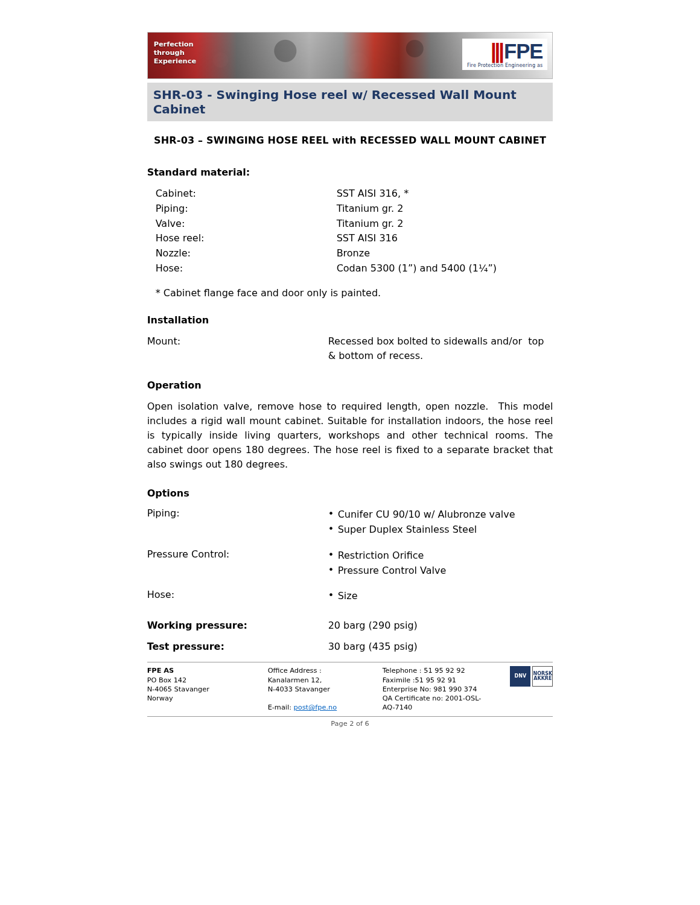Perfection
through
Experience
|||FPE
Fire Protection Engineering as
SHR-03 - Swinging Hose reel w/ Recessed Wall Mount Cabinet
SHR-03 – SWINGING HOSE REEL with RECESSED WALL MOUNT CABINET
Standard material:
Cabinet:
SST AISI 316, *
Piping:
Titanium gr. 2
Valve:
Titanium gr. 2
Hose reel:
SST AISI 316
Nozzle:
Bronze
Hose:
Codan 5300 (1”) and 5400 (1¼”)
* Cabinet flange face and door only is painted.
Installation
Mount:
Recessed box bolted to sidewalls and/or top & bottom of recess.
Operation
Open isolation valve, remove hose to required length, open nozzle. This model includes a rigid wall mount cabinet. Suitable for installation indoors, the hose reel is typically inside living quarters, workshops and other technical rooms. The cabinet door opens 180 degrees. The hose reel is fixed to a separate bracket that also swings out 180 degrees.
Options
Piping:
Cunifer CU 90/10 w/ Alubronze valve
Super Duplex Stainless Steel
Pressure Control:
Restriction Orifice
Pressure Control Valve
Hose:
Size
Working pressure:
20 barg (290 psig)
Test pressure:
30 barg (435 psig)
FPE AS
PO Box 142
N-4065 Stavanger
Norway
Office Address :
Kanalarmen 12,
N-4033 Stavanger
E-mail: post@fpe.no
Telephone : 51 95 92 92
Faximile :51 95 92 91
Enterprise No: 981 990 374
QA Certificate no: 2001-OSL-AQ-7140
DNV
NORSK
AKKRE
Page 2 of 6